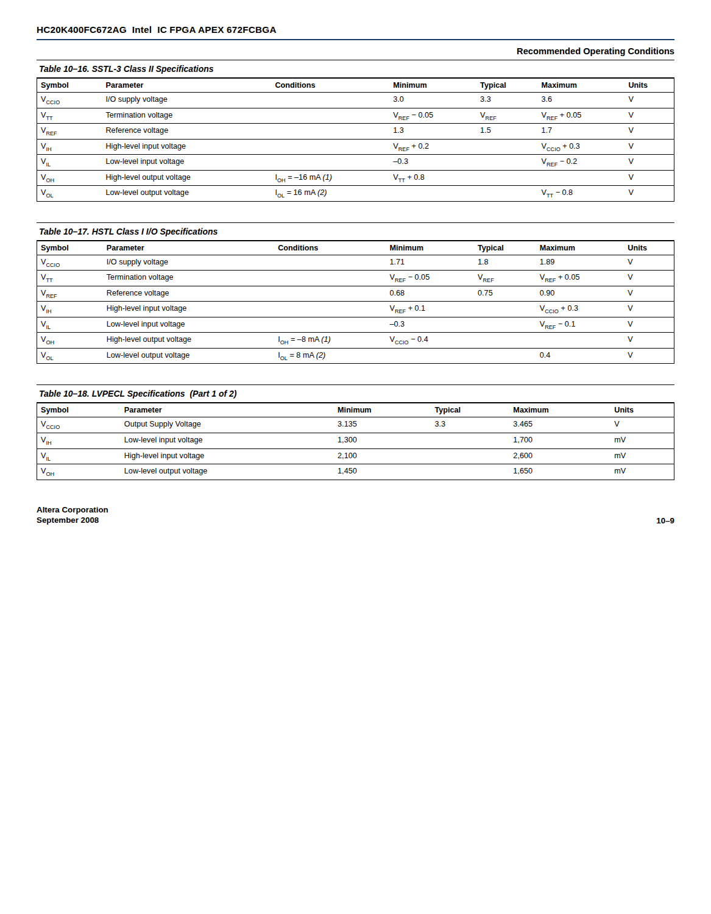HC20K400FC672AG Intel IC FPGA APEX 672FCBGA
Recommended Operating Conditions
Table 10–16. SSTL-3 Class II Specifications
| Symbol | Parameter | Conditions | Minimum | Typical | Maximum | Units |
| --- | --- | --- | --- | --- | --- | --- |
| V CCIO | I/O supply voltage | | 3.0 | 3.3 | 3.6 | V |
| V TT | Termination voltage | | V REF − 0.05 | V REF | V REF + 0.05 | V |
| V REF | Reference voltage | | 1.3 | 1.5 | 1.7 | V |
| V IH | High-level input voltage | | V REF + 0.2 | | V CCIO + 0.3 | V |
| V IL | Low-level input voltage | | –0.3 | | V REF − 0.2 | V |
| V OH | High-level output voltage | I OH = –16 mA (1) | V TT + 0.8 | | | V |
| V OL | Low-level output voltage | I OL = 16 mA (2) | | | V TT − 0.8 | V |
Table 10–17. HSTL Class I I/O Specifications
| Symbol | Parameter | Conditions | Minimum | Typical | Maximum | Units |
| --- | --- | --- | --- | --- | --- | --- |
| V CCIO | I/O supply voltage | | 1.71 | 1.8 | 1.89 | V |
| V TT | Termination voltage | | V REF − 0.05 | V REF | V REF + 0.05 | V |
| V REF | Reference voltage | | 0.68 | 0.75 | 0.90 | V |
| V IH | High-level input voltage | | V REF + 0.1 | | V CCIO + 0.3 | V |
| V IL | Low-level input voltage | | –0.3 | | V REF − 0.1 | V |
| V OH | High-level output voltage | I OH = –8 mA (1) | V CCIO − 0.4 | | | V |
| V OL | Low-level output voltage | I OL = 8 mA (2) | | | 0.4 | V |
Table 10–18. LVPECL Specifications (Part 1 of 2)
| Symbol | Parameter | Minimum | Typical | Maximum | Units |
| --- | --- | --- | --- | --- | --- |
| V CCIO | Output Supply Voltage | 3.135 | 3.3 | 3.465 | V |
| V IH | Low-level input voltage | 1,300 | | 1,700 | mV |
| V IL | High-level input voltage | 2,100 | | 2,600 | mV |
| V OH | Low-level output voltage | 1,450 | | 1,650 | mV |
Altera Corporation
September 2008
10–9